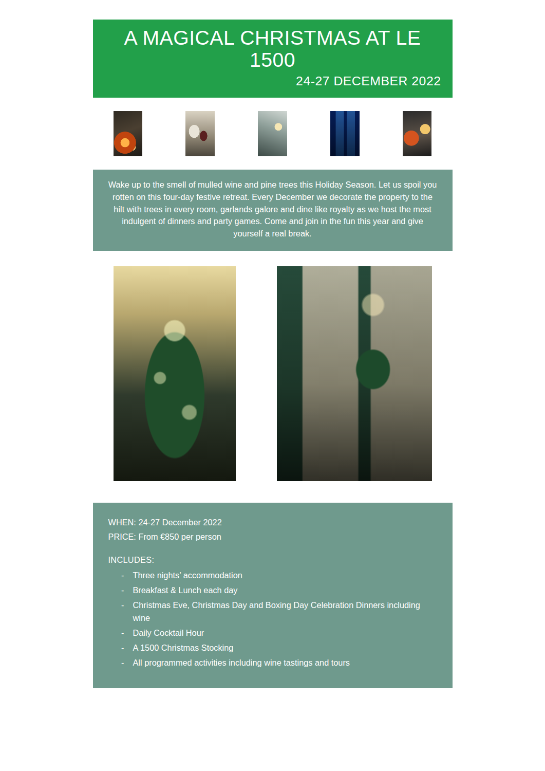A MAGICAL CHRISTMAS AT LE 1500
24-27 DECEMBER 2022
Wake up to the smell of mulled wine and pine trees this Holiday Season. Let us spoil you rotten on this four-day festive retreat. Every December we decorate the property to the hilt with trees in every room, garlands galore and dine like royalty as we host the most indulgent of dinners and party games. Come and join in the fun this year and give yourself a real break.
WHEN: 24-27 December 2022
PRICE: From €850 per person
INCLUDES:
Three nights’ accommodation
Breakfast & Lunch each day
Christmas Eve, Christmas Day and Boxing Day Celebration Dinners including wine
Daily Cocktail Hour
A 1500 Christmas Stocking
All programmed activities including wine tastings and tours